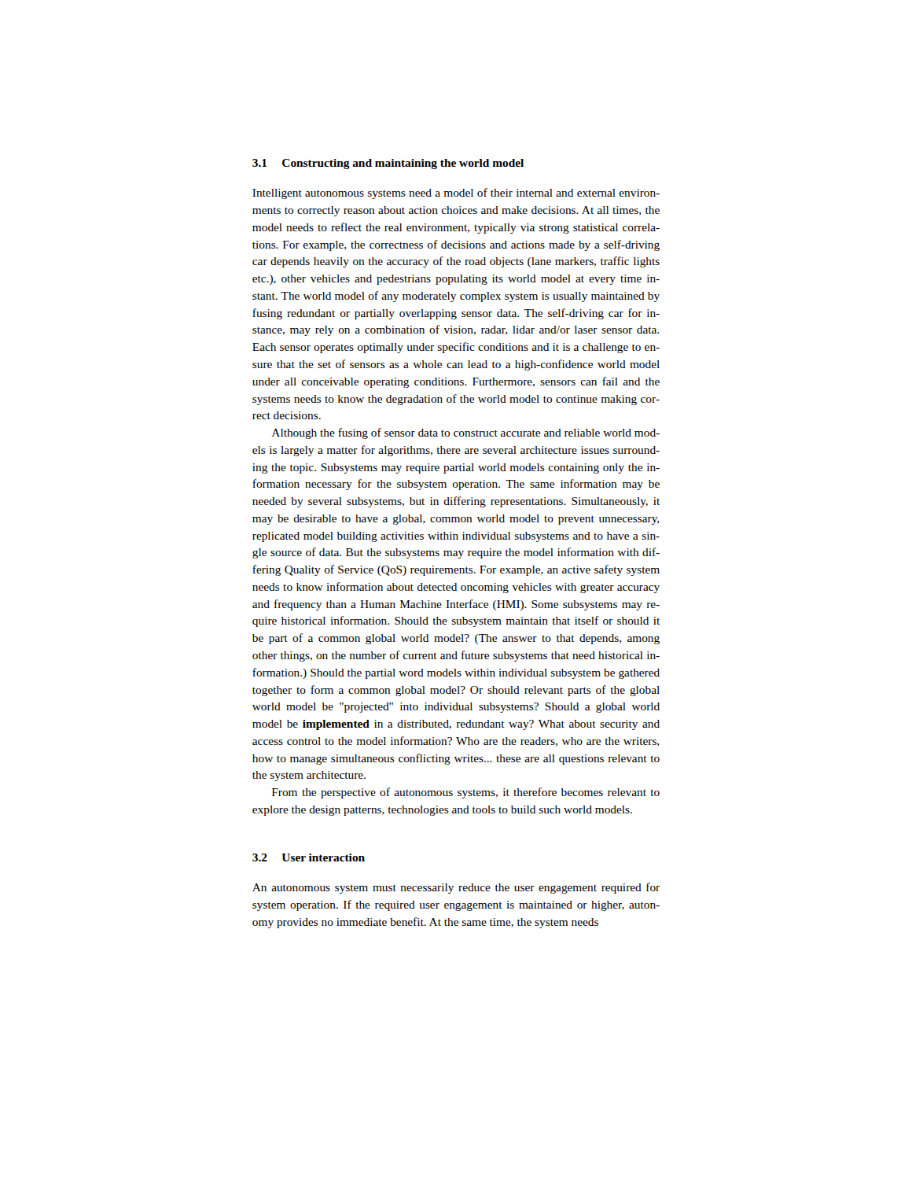3.1 Constructing and maintaining the world model
Intelligent autonomous systems need a model of their internal and external environments to correctly reason about action choices and make decisions. At all times, the model needs to reflect the real environment, typically via strong statistical correlations. For example, the correctness of decisions and actions made by a self-driving car depends heavily on the accuracy of the road objects (lane markers, traffic lights etc.), other vehicles and pedestrians populating its world model at every time instant. The world model of any moderately complex system is usually maintained by fusing redundant or partially overlapping sensor data. The self-driving car for instance, may rely on a combination of vision, radar, lidar and/or laser sensor data. Each sensor operates optimally under specific conditions and it is a challenge to ensure that the set of sensors as a whole can lead to a high-confidence world model under all conceivable operating conditions. Furthermore, sensors can fail and the systems needs to know the degradation of the world model to continue making correct decisions.
Although the fusing of sensor data to construct accurate and reliable world models is largely a matter for algorithms, there are several architecture issues surrounding the topic. Subsystems may require partial world models containing only the information necessary for the subsystem operation. The same information may be needed by several subsystems, but in differing representations. Simultaneously, it may be desirable to have a global, common world model to prevent unnecessary, replicated model building activities within individual subsystems and to have a single source of data. But the subsystems may require the model information with differing Quality of Service (QoS) requirements. For example, an active safety system needs to know information about detected oncoming vehicles with greater accuracy and frequency than a Human Machine Interface (HMI). Some subsystems may require historical information. Should the subsystem maintain that itself or should it be part of a common global world model? (The answer to that depends, among other things, on the number of current and future subsystems that need historical information.) Should the partial word models within individual subsystem be gathered together to form a common global model? Or should relevant parts of the global world model be "projected" into individual subsystems? Should a global world model be implemented in a distributed, redundant way? What about security and access control to the model information? Who are the readers, who are the writers, how to manage simultaneous conflicting writes... these are all questions relevant to the system architecture.
From the perspective of autonomous systems, it therefore becomes relevant to explore the design patterns, technologies and tools to build such world models.
3.2 User interaction
An autonomous system must necessarily reduce the user engagement required for system operation. If the required user engagement is maintained or higher, autonomy provides no immediate benefit. At the same time, the system needs